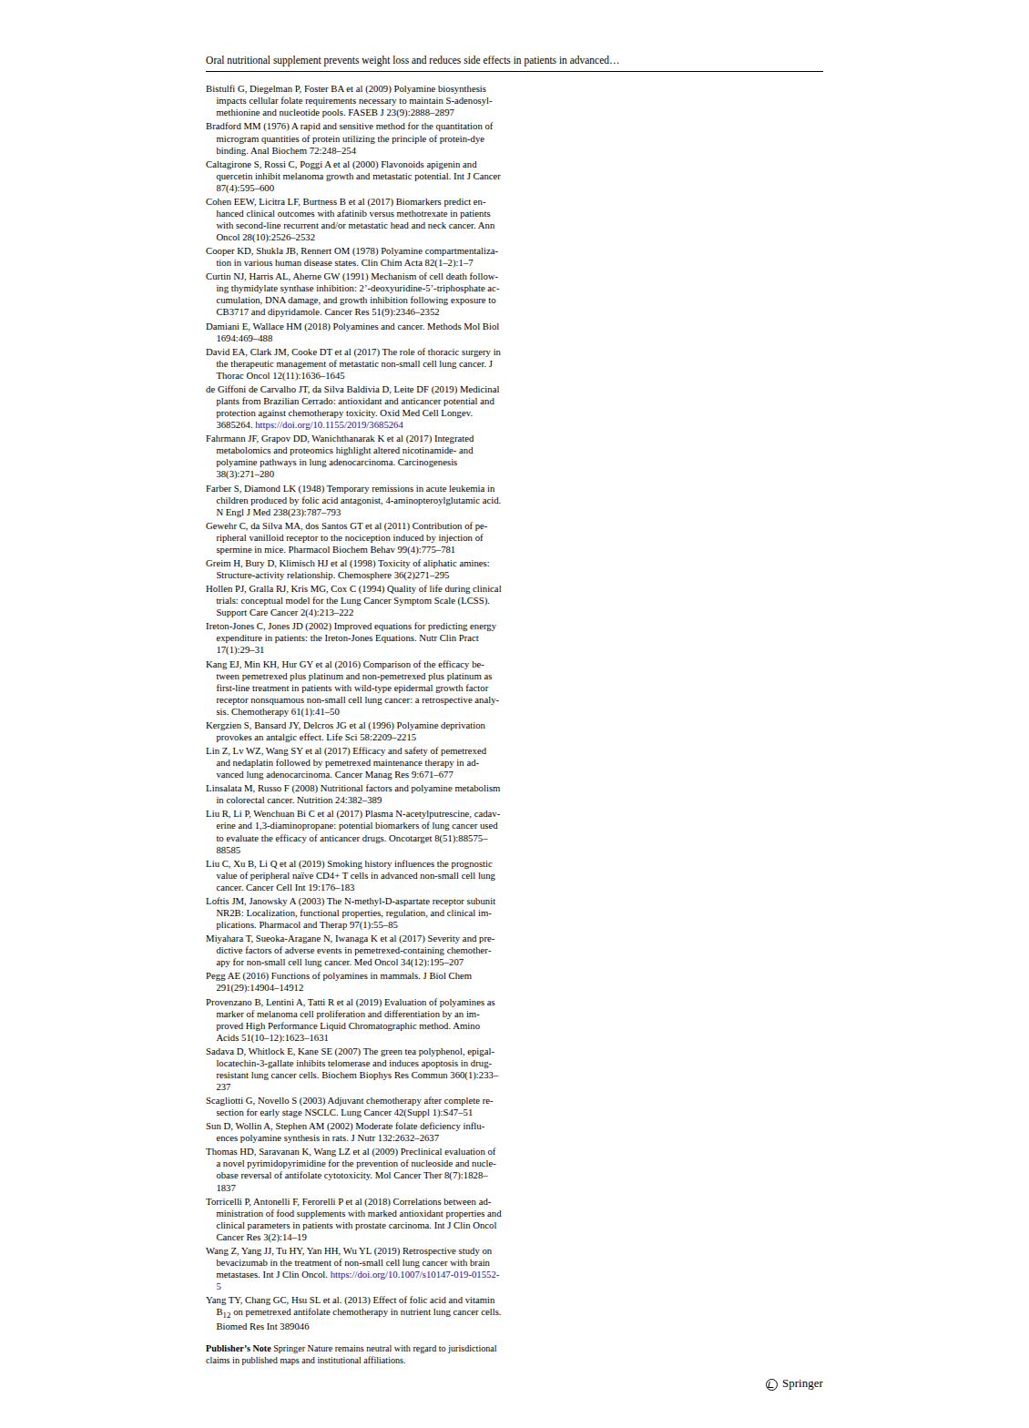Oral nutritional supplement prevents weight loss and reduces side effects in patients in advanced…
Bistulfi G, Diegelman P, Foster BA et al (2009) Polyamine biosynthesis impacts cellular folate requirements necessary to maintain S-adenosylmethionine and nucleotide pools. FASEB J 23(9):2888–2897
Bradford MM (1976) A rapid and sensitive method for the quantitation of microgram quantities of protein utilizing the principle of protein-dye binding. Anal Biochem 72:248–254
Caltagirone S, Rossi C, Poggi A et al (2000) Flavonoids apigenin and quercetin inhibit melanoma growth and metastatic potential. Int J Cancer 87(4):595–600
Cohen EEW, Licitra LF, Burtness B et al (2017) Biomarkers predict enhanced clinical outcomes with afatinib versus methotrexate in patients with second-line recurrent and/or metastatic head and neck cancer. Ann Oncol 28(10):2526–2532
Cooper KD, Shukla JB, Rennert OM (1978) Polyamine compartmentalization in various human disease states. Clin Chim Acta 82(1–2):1–7
Curtin NJ, Harris AL, Aherne GW (1991) Mechanism of cell death following thymidylate synthase inhibition: 2’-deoxyuridine-5’-triphosphate accumulation, DNA damage, and growth inhibition following exposure to CB3717 and dipyridamole. Cancer Res 51(9):2346–2352
Damiani E, Wallace HM (2018) Polyamines and cancer. Methods Mol Biol 1694:469–488
David EA, Clark JM, Cooke DT et al (2017) The role of thoracic surgery in the therapeutic management of metastatic non-small cell lung cancer. J Thorac Oncol 12(11):1636–1645
de Giffoni de Carvalho JT, da Silva Baldivia D, Leite DF (2019) Medicinal plants from Brazilian Cerrado: antioxidant and anticancer potential and protection against chemotherapy toxicity. Oxid Med Cell Longev. 3685264. https://doi.org/10.1155/2019/3685264
Fahrmann JF, Grapov DD, Wanichthanarak K et al (2017) Integrated metabolomics and proteomics highlight altered nicotinamide- and polyamine pathways in lung adenocarcinoma. Carcinogenesis 38(3):271–280
Farber S, Diamond LK (1948) Temporary remissions in acute leukemia in children produced by folic acid antagonist, 4-aminopteroylglutamic acid. N Engl J Med 238(23):787–793
Gewehr C, da Silva MA, dos Santos GT et al (2011) Contribution of peripheral vanilloid receptor to the nociception induced by injection of spermine in mice. Pharmacol Biochem Behav 99(4):775–781
Greim H, Bury D, Klimisch HJ et al (1998) Toxicity of aliphatic amines: Structure-activity relationship. Chemosphere 36(2)271–295
Hollen PJ, Gralla RJ, Kris MG, Cox C (1994) Quality of life during clinical trials: conceptual model for the Lung Cancer Symptom Scale (LCSS). Support Care Cancer 2(4):213–222
Ireton-Jones C, Jones JD (2002) Improved equations for predicting energy expenditure in patients: the Ireton-Jones Equations. Nutr Clin Pract 17(1):29–31
Kang EJ, Min KH, Hur GY et al (2016) Comparison of the efficacy between pemetrexed plus platinum and non-pemetrexed plus platinum as first-line treatment in patients with wild-type epidermal growth factor receptor nonsquamous non-small cell lung cancer: a retrospective analysis. Chemotherapy 61(1):41–50
Kergzien S, Bansard JY, Delcros JG et al (1996) Polyamine deprivation provokes an antalgic effect. Life Sci 58:2209–2215
Lin Z, Lv WZ, Wang SY et al (2017) Efficacy and safety of pemetrexed and nedaplatin followed by pemetrexed maintenance therapy in advanced lung adenocarcinoma. Cancer Manag Res 9:671–677
Linsalata M, Russo F (2008) Nutritional factors and polyamine metabolism in colorectal cancer. Nutrition 24:382–389
Liu R, Li P, Wenchuan Bi C et al (2017) Plasma N-acetylputrescine, cadaverine and 1,3-diaminopropane: potential biomarkers of lung cancer used to evaluate the efficacy of anticancer drugs. Oncotarget 8(51):88575–88585
Liu C, Xu B, Li Q et al (2019) Smoking history influences the prognostic value of peripheral naïve CD4+ T cells in advanced non-small cell lung cancer. Cancer Cell Int 19:176–183
Loftis JM, Janowsky A (2003) The N-methyl-D-aspartate receptor subunit NR2B: Localization, functional properties, regulation, and clinical implications. Pharmacol and Therap 97(1):55–85
Miyahara T, Sueoka-Aragane N, Iwanaga K et al (2017) Severity and predictive factors of adverse events in pemetrexed-containing chemotherapy for non-small cell lung cancer. Med Oncol 34(12):195–207
Pegg AE (2016) Functions of polyamines in mammals. J Biol Chem 291(29):14904–14912
Provenzano B, Lentini A, Tatti R et al (2019) Evaluation of polyamines as marker of melanoma cell proliferation and differentiation by an improved High Performance Liquid Chromatographic method. Amino Acids 51(10–12):1623–1631
Sadava D, Whitlock E, Kane SE (2007) The green tea polyphenol, epigallocatechin-3-gallate inhibits telomerase and induces apoptosis in drug-resistant lung cancer cells. Biochem Biophys Res Commun 360(1):233–237
Scagliotti G, Novello S (2003) Adjuvant chemotherapy after complete resection for early stage NSCLC. Lung Cancer 42(Suppl 1):S47–51
Sun D, Wollin A, Stephen AM (2002) Moderate folate deficiency influences polyamine synthesis in rats. J Nutr 132:2632–2637
Thomas HD, Saravanan K, Wang LZ et al (2009) Preclinical evaluation of a novel pyrimidopyrimidine for the prevention of nucleoside and nucleobase reversal of antifolate cytotoxicity. Mol Cancer Ther 8(7):1828–1837
Torricelli P, Antonelli F, Ferorelli P et al (2018) Correlations between administration of food supplements with marked antioxidant properties and clinical parameters in patients with prostate carcinoma. Int J Clin Oncol Cancer Res 3(2):14–19
Wang Z, Yang JJ, Tu HY, Yan HH, Wu YL (2019) Retrospective study on bevacizumab in the treatment of non-small cell lung cancer with brain metastases. Int J Clin Oncol. https://doi.org/10.1007/s10147-019-01552-5
Yang TY, Chang GC, Hsu SL et al. (2013) Effect of folic acid and vitamin B12 on pemetrexed antifolate chemotherapy in nutrient lung cancer cells. Biomed Res Int 389046
Publisher’s Note Springer Nature remains neutral with regard to jurisdictional claims in published maps and institutional affiliations.
Springer